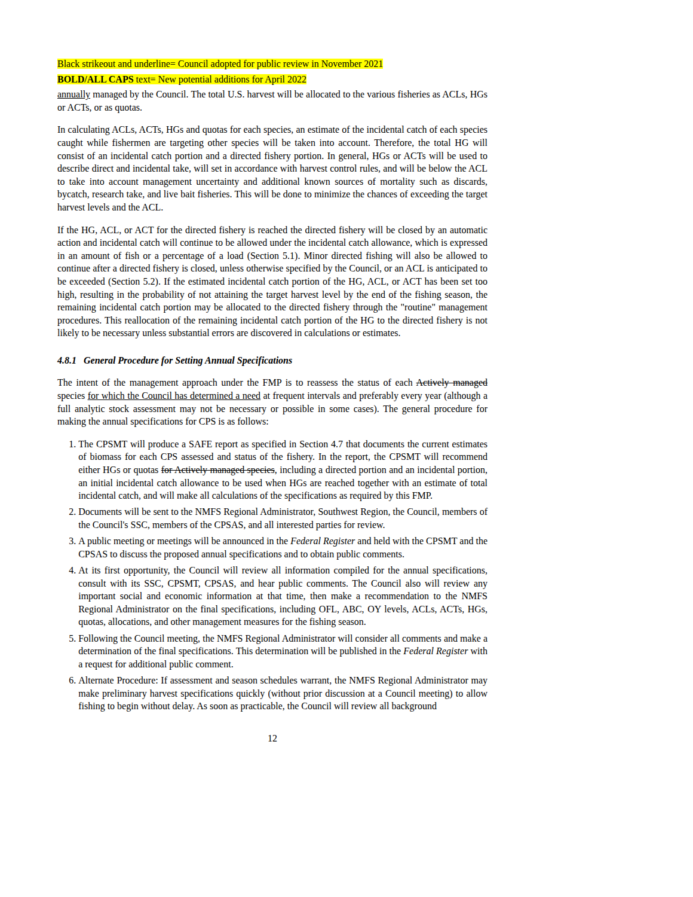Black strikeout and underline= Council adopted for public review in November 2021
BOLD/ALL CAPS text= New potential additions for April 2022
annually managed by the Council. The total U.S. harvest will be allocated to the various fisheries as ACLs, HGs or ACTs, or as quotas.
In calculating ACLs, ACTs, HGs and quotas for each species, an estimate of the incidental catch of each species caught while fishermen are targeting other species will be taken into account. Therefore, the total HG will consist of an incidental catch portion and a directed fishery portion. In general, HGs or ACTs will be used to describe direct and incidental take, will set in accordance with harvest control rules, and will be below the ACL to take into account management uncertainty and additional known sources of mortality such as discards, bycatch, research take, and live bait fisheries. This will be done to minimize the chances of exceeding the target harvest levels and the ACL.
If the HG, ACL, or ACT for the directed fishery is reached the directed fishery will be closed by an automatic action and incidental catch will continue to be allowed under the incidental catch allowance, which is expressed in an amount of fish or a percentage of a load (Section 5.1). Minor directed fishing will also be allowed to continue after a directed fishery is closed, unless otherwise specified by the Council, or an ACL is anticipated to be exceeded (Section 5.2). If the estimated incidental catch portion of the HG, ACL, or ACT has been set too high, resulting in the probability of not attaining the target harvest level by the end of the fishing season, the remaining incidental catch portion may be allocated to the directed fishery through the "routine" management procedures. This reallocation of the remaining incidental catch portion of the HG to the directed fishery is not likely to be necessary unless substantial errors are discovered in calculations or estimates.
4.8.1 General Procedure for Setting Annual Specifications
The intent of the management approach under the FMP is to reassess the status of each Actively managed species for which the Council has determined a need at frequent intervals and preferably every year (although a full analytic stock assessment may not be necessary or possible in some cases). The general procedure for making the annual specifications for CPS is as follows:
The CPSMT will produce a SAFE report as specified in Section 4.7 that documents the current estimates of biomass for each CPS assessed and status of the fishery. In the report, the CPSMT will recommend either HGs or quotas for Actively managed species, including a directed portion and an incidental portion, an initial incidental catch allowance to be used when HGs are reached together with an estimate of total incidental catch, and will make all calculations of the specifications as required by this FMP.
Documents will be sent to the NMFS Regional Administrator, Southwest Region, the Council, members of the Council's SSC, members of the CPSAS, and all interested parties for review.
A public meeting or meetings will be announced in the Federal Register and held with the CPSMT and the CPSAS to discuss the proposed annual specifications and to obtain public comments.
At its first opportunity, the Council will review all information compiled for the annual specifications, consult with its SSC, CPSMT, CPSAS, and hear public comments. The Council also will review any important social and economic information at that time, then make a recommendation to the NMFS Regional Administrator on the final specifications, including OFL, ABC, OY levels, ACLs, ACTs, HGs, quotas, allocations, and other management measures for the fishing season.
Following the Council meeting, the NMFS Regional Administrator will consider all comments and make a determination of the final specifications. This determination will be published in the Federal Register with a request for additional public comment.
Alternate Procedure: If assessment and season schedules warrant, the NMFS Regional Administrator may make preliminary harvest specifications quickly (without prior discussion at a Council meeting) to allow fishing to begin without delay. As soon as practicable, the Council will review all background
12